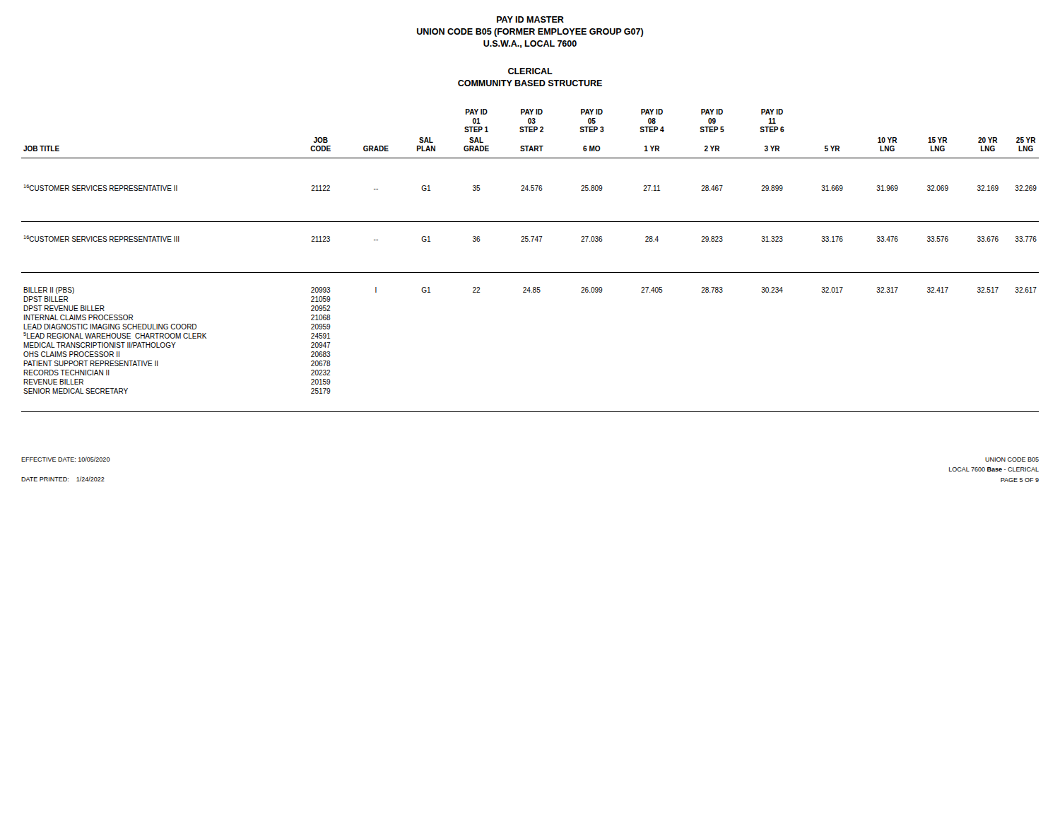PAY ID MASTER
UNION CODE B05 (FORMER EMPLOYEE GROUP G07)
U.S.W.A., LOCAL 7600
CLERICAL
COMMUNITY BASED STRUCTURE
| | | | | PAY ID 01 STEP 1 | PAY ID 03 STEP 2 | PAY ID 05 STEP 3 | PAY ID 08 STEP 4 | PAY ID 09 STEP 5 | PAY ID 11 STEP 6 | | | | |
| --- | --- | --- | --- | --- | --- | --- | --- | --- | --- | --- | --- | --- | --- |
| JOB TITLE | JOB CODE | GRADE | SAL PLAN | SAL GRADE | START | 6 MO | 1 YR | 2 YR | 3 YR | 5 YR | 10 YR LNG | 15 YR LNG | 20 YR LNG | 25 YR LNG |
| 16 CUSTOMER SERVICES REPRESENTATIVE II | 21122 | -- | G1 | 35 | 24.576 | 25.809 | 27.11 | 28.467 | 29.899 | 31.669 | 31.969 | 32.069 | 32.169 | 32.269 |
| 16 CUSTOMER SERVICES REPRESENTATIVE III | 21123 | -- | G1 | 36 | 25.747 | 27.036 | 28.4 | 29.823 | 31.323 | 33.176 | 33.476 | 33.576 | 33.676 | 33.776 |
| BILLER II (PBS) | 20993 | I | G1 | 22 | 24.85 | 26.099 | 27.405 | 28.783 | 30.234 | 32.017 | 32.317 | 32.417 | 32.517 | 32.617 |
| DPST BILLER | 21059 | | | | | | | | | | | | | |
| DPST REVENUE BILLER | 20952 | | | | | | | | | | | | | |
| INTERNAL CLAIMS PROCESSOR | 21068 | | | | | | | | | | | | | |
| LEAD DIAGNOSTIC IMAGING SCHEDULING COORD | 20959 | | | | | | | | | | | | | |
| 5 LEAD REGIONAL WAREHOUSE CHARTROOM CLERK | 24591 | | | | | | | | | | | | | |
| MEDICAL TRANSCRIPTIONIST II/PATHOLOGY | 20947 | | | | | | | | | | | | | |
| OHS CLAIMS PROCESSOR II | 20683 | | | | | | | | | | | | | |
| PATIENT SUPPORT REPRESENTATIVE II | 20678 | | | | | | | | | | | | | |
| RECORDS TECHNICIAN II | 20232 | | | | | | | | | | | | | |
| REVENUE BILLER | 20159 | | | | | | | | | | | | | |
| SENIOR MEDICAL SECRETARY | 25179 | | | | | | | | | | | | | |
EFFECTIVE DATE: 10/05/2020
DATE PRINTED: 1/24/2022
UNION CODE B05
LOCAL 7600 Base - CLERICAL
PAGE 5 OF 9